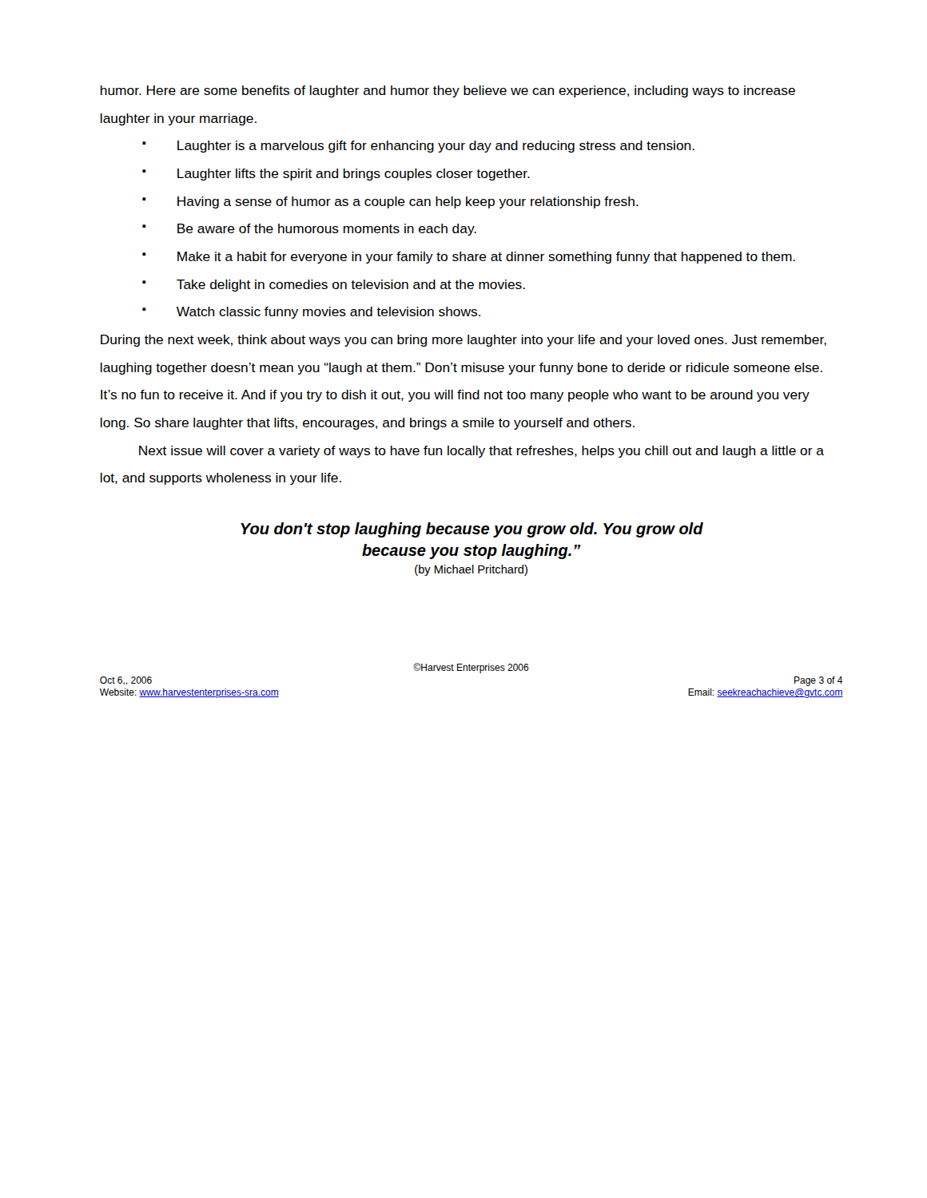humor. Here are some benefits of laughter and humor they believe we can experience, including ways to increase laughter in your marriage.
Laughter is a marvelous gift for enhancing your day and reducing stress and tension.
Laughter lifts the spirit and brings couples closer together.
Having a sense of humor as a couple can help keep your relationship fresh.
Be aware of the humorous moments in each day.
Make it a habit for everyone in your family to share at dinner something funny that happened to them.
Take delight in comedies on television and at the movies.
Watch classic funny movies and television shows.
During the next week, think about ways you can bring more laughter into your life and your loved ones. Just remember, laughing together doesn’t mean you “laugh at them.” Don’t misuse your funny bone to deride or ridicule someone else. It’s no fun to receive it. And if you try to dish it out, you will find not too many people who want to be around you very long. So share laughter that lifts, encourages, and brings a smile to yourself and others.
Next issue will cover a variety of ways to have fun locally that refreshes, helps you chill out and laugh a little or a lot, and supports wholeness in your life.
You don't stop laughing because you grow old. You grow old
because you stop laughing.”
(by Michael Pritchard)
©Harvest Enterprises 2006
Oct 6,, 2006
Website: www.harvestenterprises-sra.com
Page 3 of 4
Email: seekreachachieve@gvtc.com